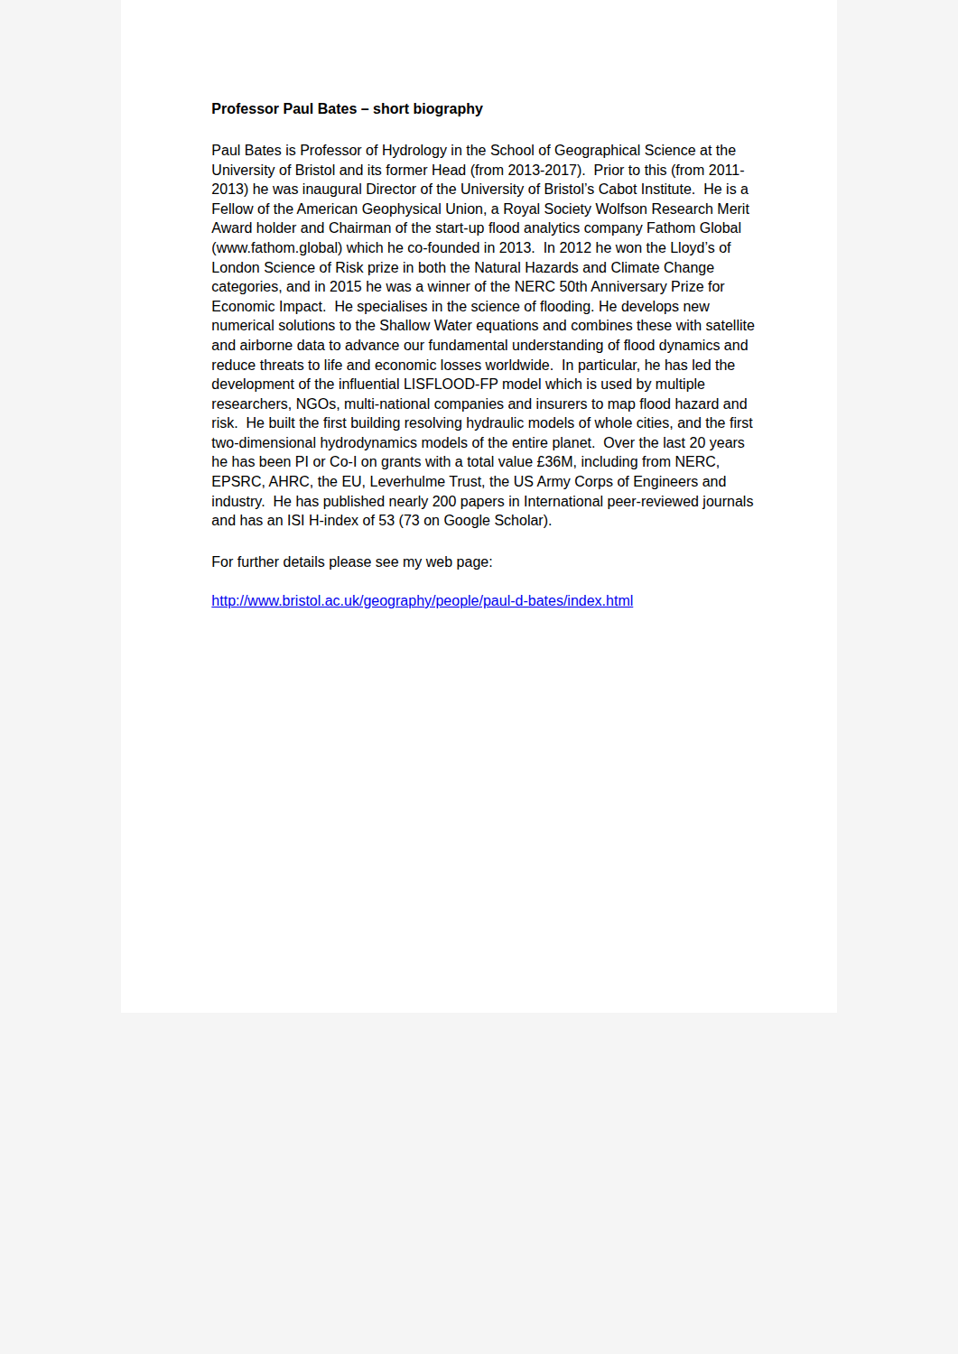Professor Paul Bates – short biography
Paul Bates is Professor of Hydrology in the School of Geographical Science at the University of Bristol and its former Head (from 2013-2017). Prior to this (from 2011-2013) he was inaugural Director of the University of Bristol’s Cabot Institute. He is a Fellow of the American Geophysical Union, a Royal Society Wolfson Research Merit Award holder and Chairman of the start-up flood analytics company Fathom Global (www.fathom.global) which he co-founded in 2013. In 2012 he won the Lloyd’s of London Science of Risk prize in both the Natural Hazards and Climate Change categories, and in 2015 he was a winner of the NERC 50th Anniversary Prize for Economic Impact. He specialises in the science of flooding. He develops new numerical solutions to the Shallow Water equations and combines these with satellite and airborne data to advance our fundamental understanding of flood dynamics and reduce threats to life and economic losses worldwide. In particular, he has led the development of the influential LISFLOOD-FP model which is used by multiple researchers, NGOs, multi-national companies and insurers to map flood hazard and risk. He built the first building resolving hydraulic models of whole cities, and the first two-dimensional hydrodynamics models of the entire planet. Over the last 20 years he has been PI or Co-I on grants with a total value £36M, including from NERC, EPSRC, AHRC, the EU, Leverhulme Trust, the US Army Corps of Engineers and industry. He has published nearly 200 papers in International peer-reviewed journals and has an ISI H-index of 53 (73 on Google Scholar).
For further details please see my web page:
http://www.bristol.ac.uk/geography/people/paul-d-bates/index.html